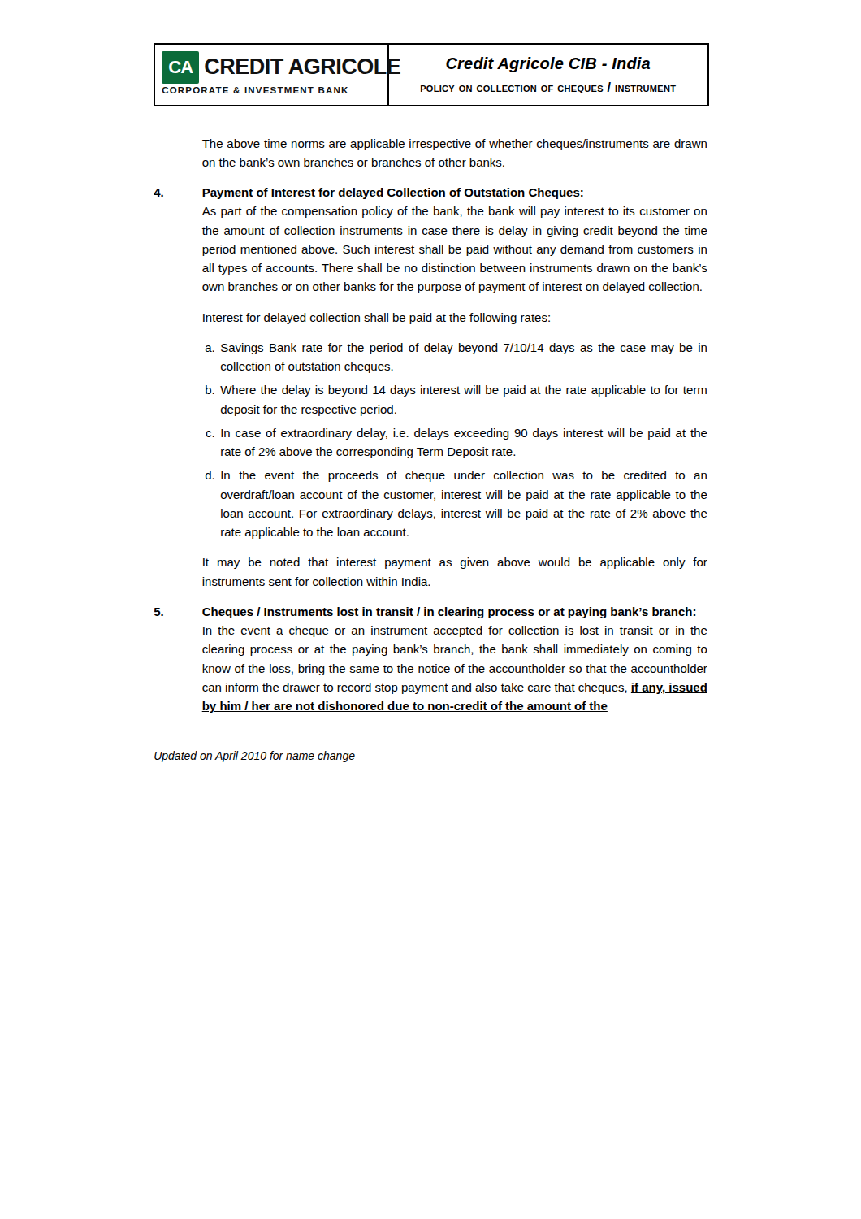CA
CREDIT AGRICOLE
CORPORATE & INVESTMENT BANK
Credit Agricole CIB - India
Policy on Collection of Cheques / Instrument
The above time norms are applicable irrespective of whether cheques/instruments are drawn on the bank’s own branches or branches of other banks.
4.
Payment of Interest for delayed Collection of Outstation Cheques:
As part of the compensation policy of the bank, the bank will pay interest to its customer on the amount of collection instruments in case there is delay in giving credit beyond the time period mentioned above. Such interest shall be paid without any demand from customers in all types of accounts. There shall be no distinction between instruments drawn on the bank’s own branches or on other banks for the purpose of payment of interest on delayed collection.
Interest for delayed collection shall be paid at the following rates:
Savings Bank rate for the period of delay beyond 7/10/14 days as the case may be in collection of outstation cheques.
Where the delay is beyond 14 days interest will be paid at the rate applicable to for term deposit for the respective period.
In case of extraordinary delay, i.e. delays exceeding 90 days interest will be paid at the rate of 2% above the corresponding Term Deposit rate.
In the event the proceeds of cheque under collection was to be credited to an overdraft/loan account of the customer, interest will be paid at the rate applicable to the loan account. For extraordinary delays, interest will be paid at the rate of 2% above the rate applicable to the loan account.
It may be noted that interest payment as given above would be applicable only for instruments sent for collection within India.
5.
Cheques / Instruments lost in transit / in clearing process or at paying bank’s branch:
In the event a cheque or an instrument accepted for collection is lost in transit or in the clearing process or at the paying bank’s branch, the bank shall immediately on coming to know of the loss, bring the same to the notice of the accountholder so that the accountholder can inform the drawer to record stop payment and also take care that cheques, if any, issued by him / her are not dishonored due to non-credit of the amount of the
Updated on April 2010 for name change